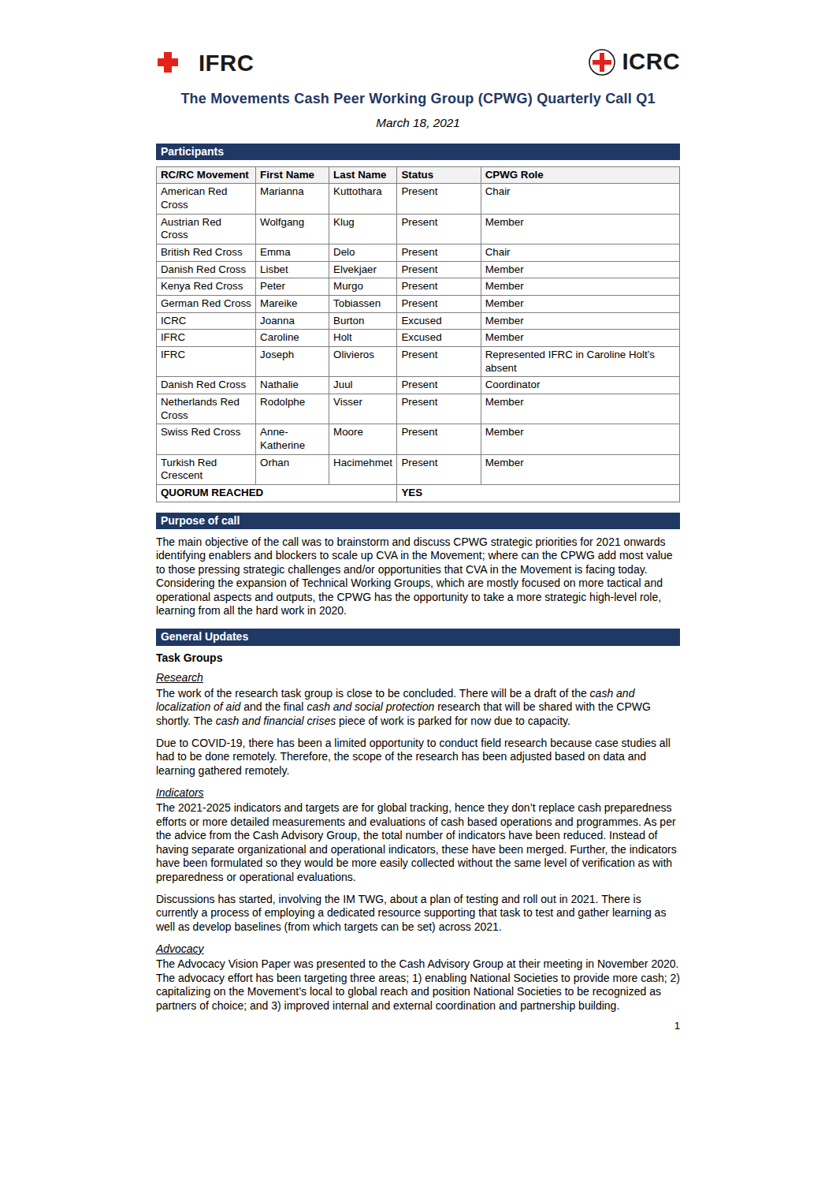IFRC
ICRC
The Movements Cash Peer Working Group (CPWG) Quarterly Call Q1
March 18, 2021
Participants
| RC/RC Movement | First Name | Last Name | Status | CPWG Role |
| --- | --- | --- | --- | --- |
| American Red Cross | Marianna | Kuttothara | Present | Chair |
| Austrian Red Cross | Wolfgang | Klug | Present | Member |
| British Red Cross | Emma | Delo | Present | Chair |
| Danish Red Cross | Lisbet | Elvekjaer | Present | Member |
| Kenya Red Cross | Peter | Murgo | Present | Member |
| German Red Cross | Mareike | Tobiassen | Present | Member |
| ICRC | Joanna | Burton | Excused | Member |
| IFRC | Caroline | Holt | Excused | Member |
| IFRC | Joseph | Olivieros | Present | Represented IFRC in Caroline Holt’s absent |
| Danish Red Cross | Nathalie | Juul | Present | Coordinator |
| Netherlands Red Cross | Rodolphe | Visser | Present | Member |
| Swiss Red Cross | Anne-Katherine | Moore | Present | Member |
| Turkish Red Crescent | Orhan | Hacimehmet | Present | Member |
| QUORUM REACHED | YES |
Purpose of call
The main objective of the call was to brainstorm and discuss CPWG strategic priorities for 2021 onwards identifying enablers and blockers to scale up CVA in the Movement; where can the CPWG add most value to those pressing strategic challenges and/or opportunities that CVA in the Movement is facing today. Considering the expansion of Technical Working Groups, which are mostly focused on more tactical and operational aspects and outputs, the CPWG has the opportunity to take a more strategic high-level role, learning from all the hard work in 2020.
General Updates
Task Groups
Research
The work of the research task group is close to be concluded. There will be a draft of the cash and localization of aid and the final cash and social protection research that will be shared with the CPWG shortly. The cash and financial crises piece of work is parked for now due to capacity.
Due to COVID-19, there has been a limited opportunity to conduct field research because case studies all had to be done remotely. Therefore, the scope of the research has been adjusted based on data and learning gathered remotely.
Indicators
The 2021-2025 indicators and targets are for global tracking, hence they don’t replace cash preparedness efforts or more detailed measurements and evaluations of cash based operations and programmes. As per the advice from the Cash Advisory Group, the total number of indicators have been reduced. Instead of having separate organizational and operational indicators, these have been merged. Further, the indicators have been formulated so they would be more easily collected without the same level of verification as with preparedness or operational evaluations.
Discussions has started, involving the IM TWG, about a plan of testing and roll out in 2021. There is currently a process of employing a dedicated resource supporting that task to test and gather learning as well as develop baselines (from which targets can be set) across 2021.
Advocacy
The Advocacy Vision Paper was presented to the Cash Advisory Group at their meeting in November 2020. The advocacy effort has been targeting three areas; 1) enabling National Societies to provide more cash; 2) capitalizing on the Movement’s local to global reach and position National Societies to be recognized as partners of choice; and 3) improved internal and external coordination and partnership building.
1